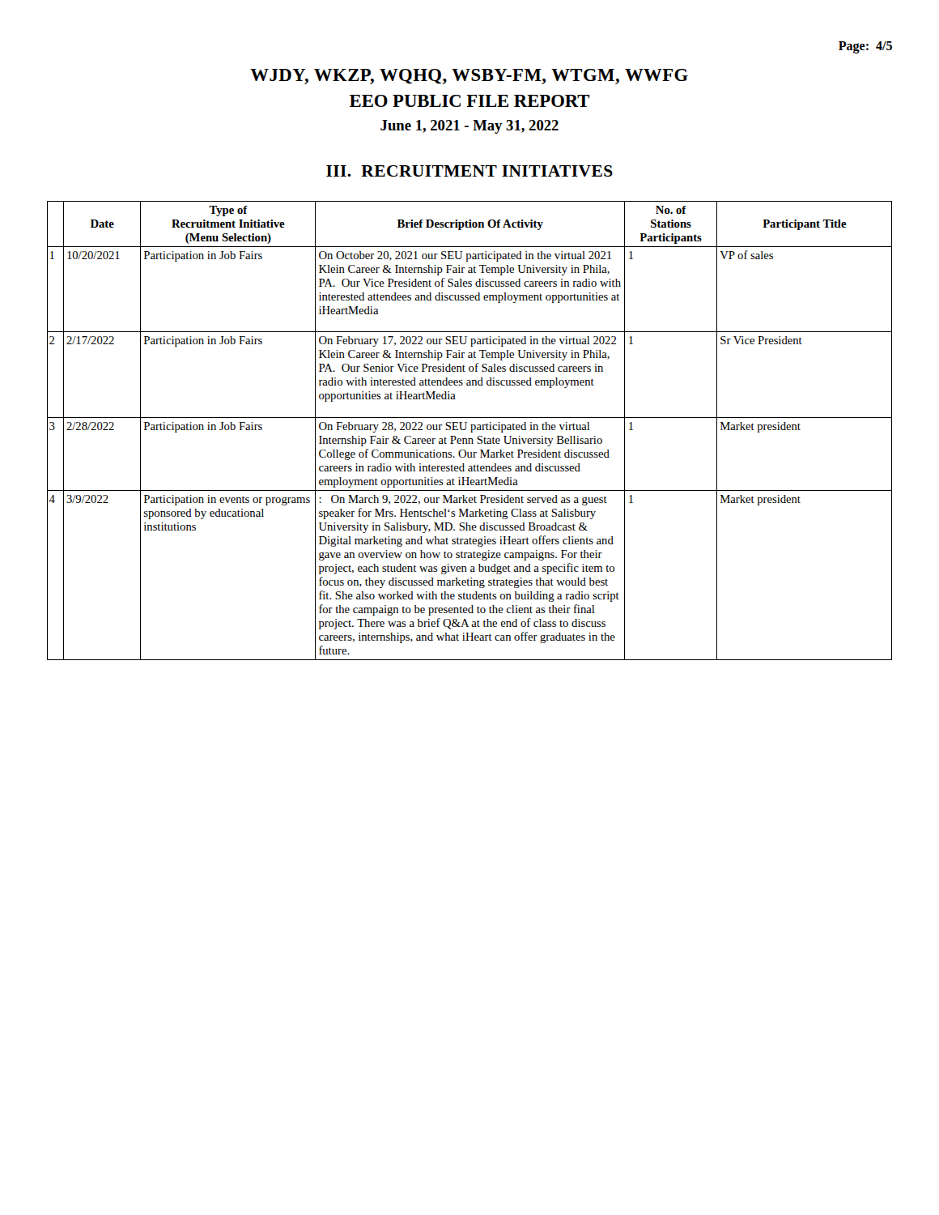Page: 4/5
WJDY, WKZP, WQHQ, WSBY-FM, WTGM, WWFG
EEO PUBLIC FILE REPORT
June 1, 2021 - May 31, 2022
III. RECRUITMENT INITIATIVES
| | Date | Type of Recruitment Initiative (Menu Selection) | Brief Description Of Activity | No. of Stations Participants | Participant Title |
| --- | --- | --- | --- | --- | --- |
| 1 | 10/20/2021 | Participation in Job Fairs | On October 20, 2021 our SEU participated in the virtual 2021 Klein Career & Internship Fair at Temple University in Phila, PA. Our Vice President of Sales discussed careers in radio with interested attendees and discussed employment opportunities at iHeartMedia | 1 | VP of sales |
| 2 | 2/17/2022 | Participation in Job Fairs | On February 17, 2022 our SEU participated in the virtual 2022 Klein Career & Internship Fair at Temple University in Phila, PA. Our Senior Vice President of Sales discussed careers in radio with interested attendees and discussed employment opportunities at iHeartMedia | 1 | Sr Vice President |
| 3 | 2/28/2022 | Participation in Job Fairs | On February 28, 2022 our SEU participated in the virtual Internship Fair & Career at Penn State University Bellisario College of Communications. Our Market President discussed careers in radio with interested attendees and discussed employment opportunities at iHeartMedia | 1 | Market president |
| 4 | 3/9/2022 | Participation in events or programs sponsored by educational institutions | : On March 9, 2022, our Market President served as a guest speaker for Mrs. Hentschel‘s Marketing Class at Salisbury University in Salisbury, MD. She discussed Broadcast & Digital marketing and what strategies iHeart offers clients and gave an overview on how to strategize campaigns. For their project, each student was given a budget and a specific item to focus on, they discussed marketing strategies that would best fit. She also worked with the students on building a radio script for the campaign to be presented to the client as their final project. There was a brief Q&A at the end of class to discuss careers, internships, and what iHeart can offer graduates in the future. | 1 | Market president |